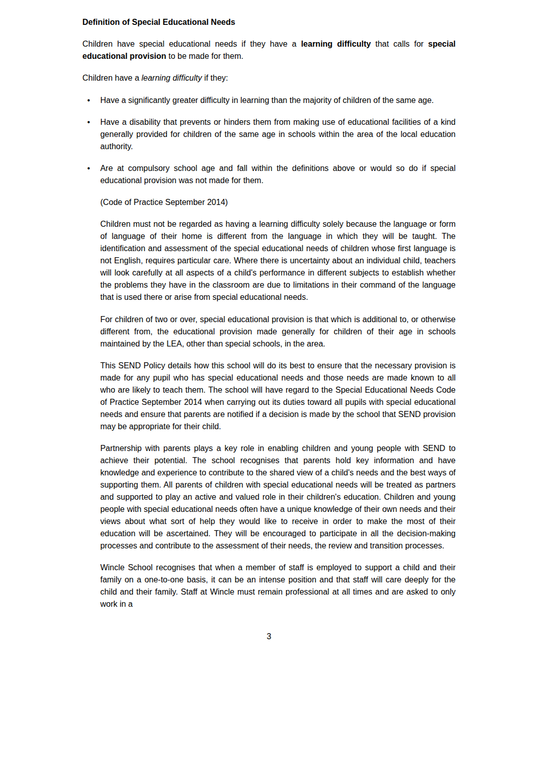Definition of Special Educational Needs
Children have special educational needs if they have a learning difficulty that calls for special educational provision to be made for them.
Children have a learning difficulty if they:
Have a significantly greater difficulty in learning than the majority of children of the same age.
Have a disability that prevents or hinders them from making use of educational facilities of a kind generally provided for children of the same age in schools within the area of the local education authority.
Are at compulsory school age and fall within the definitions above or would so do if special educational provision was not made for them.
(Code of Practice September 2014)
Children must not be regarded as having a learning difficulty solely because the language or form of language of their home is different from the language in which they will be taught. The identification and assessment of the special educational needs of children whose first language is not English, requires particular care. Where there is uncertainty about an individual child, teachers will look carefully at all aspects of a child's performance in different subjects to establish whether the problems they have in the classroom are due to limitations in their command of the language that is used there or arise from special educational needs.
For children of two or over, special educational provision is that which is additional to, or otherwise different from, the educational provision made generally for children of their age in schools maintained by the LEA, other than special schools, in the area.
This SEND Policy details how this school will do its best to ensure that the necessary provision is made for any pupil who has special educational needs and those needs are made known to all who are likely to teach them. The school will have regard to the Special Educational Needs Code of Practice September 2014 when carrying out its duties toward all pupils with special educational needs and ensure that parents are notified if a decision is made by the school that SEND provision may be appropriate for their child.
Partnership with parents plays a key role in enabling children and young people with SEND to achieve their potential. The school recognises that parents hold key information and have knowledge and experience to contribute to the shared view of a child's needs and the best ways of supporting them. All parents of children with special educational needs will be treated as partners and supported to play an active and valued role in their children's education. Children and young people with special educational needs often have a unique knowledge of their own needs and their views about what sort of help they would like to receive in order to make the most of their education will be ascertained. They will be encouraged to participate in all the decision-making processes and contribute to the assessment of their needs, the review and transition processes.
Wincle School recognises that when a member of staff is employed to support a child and their family on a one-to-one basis, it can be an intense position and that staff will care deeply for the child and their family. Staff at Wincle must remain professional at all times and are asked to only work in a
3